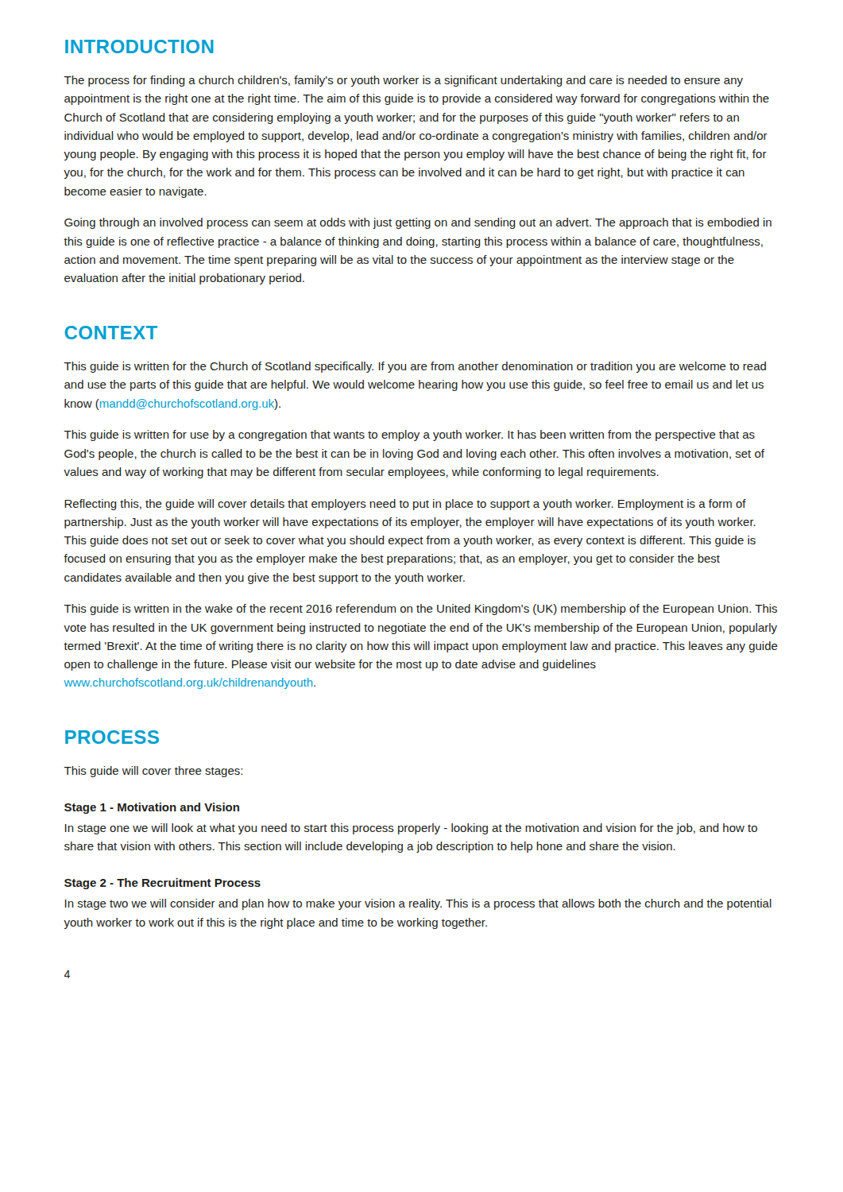INTRODUCTION
The process for finding a church children's, family's or youth worker is a significant undertaking and care is needed to ensure any appointment is the right one at the right time. The aim of this guide is to provide a considered way forward for congregations within the Church of Scotland that are considering employing a youth worker; and for the purposes of this guide "youth worker" refers to an individual who would be employed to support, develop, lead and/or co-ordinate a congregation's ministry with families, children and/or young people. By engaging with this process it is hoped that the person you employ will have the best chance of being the right fit, for you, for the church, for the work and for them. This process can be involved and it can be hard to get right, but with practice it can become easier to navigate.
Going through an involved process can seem at odds with just getting on and sending out an advert. The approach that is embodied in this guide is one of reflective practice - a balance of thinking and doing, starting this process within a balance of care, thoughtfulness, action and movement. The time spent preparing will be as vital to the success of your appointment as the interview stage or the evaluation after the initial probationary period.
CONTEXT
This guide is written for the Church of Scotland specifically. If you are from another denomination or tradition you are welcome to read and use the parts of this guide that are helpful. We would welcome hearing how you use this guide, so feel free to email us and let us know (mandd@churchofscotland.org.uk).
This guide is written for use by a congregation that wants to employ a youth worker. It has been written from the perspective that as God's people, the church is called to be the best it can be in loving God and loving each other. This often involves a motivation, set of values and way of working that may be different from secular employees, while conforming to legal requirements.
Reflecting this, the guide will cover details that employers need to put in place to support a youth worker. Employment is a form of partnership. Just as the youth worker will have expectations of its employer, the employer will have expectations of its youth worker. This guide does not set out or seek to cover what you should expect from a youth worker, as every context is different. This guide is focused on ensuring that you as the employer make the best preparations; that, as an employer, you get to consider the best candidates available and then you give the best support to the youth worker.
This guide is written in the wake of the recent 2016 referendum on the United Kingdom's (UK) membership of the European Union. This vote has resulted in the UK government being instructed to negotiate the end of the UK's membership of the European Union, popularly termed 'Brexit'. At the time of writing there is no clarity on how this will impact upon employment law and practice. This leaves any guide open to challenge in the future. Please visit our website for the most up to date advise and guidelines www.churchofscotland.org.uk/childrenandyouth.
PROCESS
This guide will cover three stages:
Stage 1 - Motivation and Vision
In stage one we will look at what you need to start this process properly - looking at the motivation and vision for the job, and how to share that vision with others. This section will include developing a job description to help hone and share the vision.
Stage 2 - The Recruitment Process
In stage two we will consider and plan how to make your vision a reality. This is a process that allows both the church and the potential youth worker to work out if this is the right place and time to be working together.
4